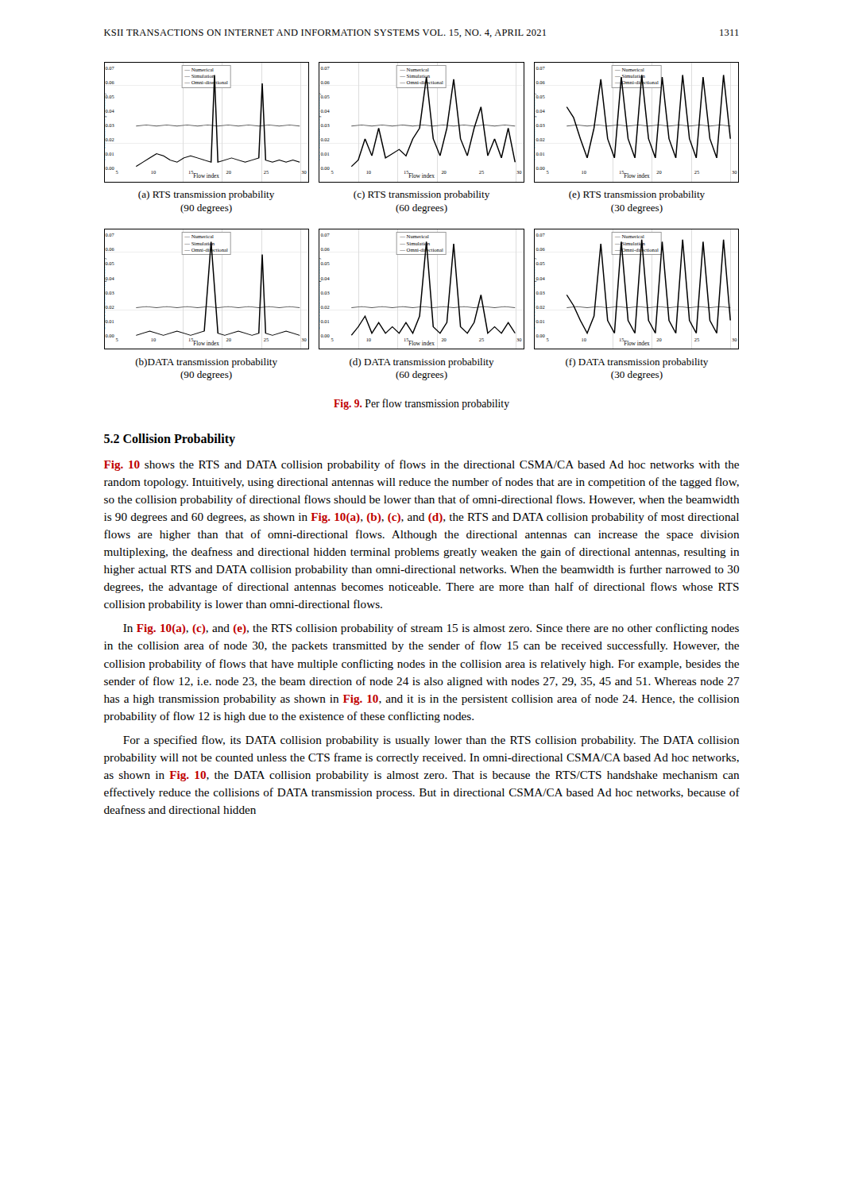KSII Transactions on Internet and Information Systems Vol. 15, No. 4, April 2021 1311
— Numerical— Simulation— Omni-directional
RTS Transmission probability
0.070.060.050.040.030.020.010.00
51015202530
Flow index
— Numerical— Simulation— Omni-directional
RTS Transmission probability
0.070.060.050.040.030.020.010.00
51015202530
Flow index
— Numerical— Simulation— Omni-directional
RTS Transmission probability
0.070.060.050.040.030.020.010.00
51015202530
Flow index
(a) RTS transmission probability
(90 degrees)
(c) RTS transmission probability
(60 degrees)
(e) RTS transmission probability
(30 degrees)
— Numerical— Simulation— Omni-directional
DATA Transmission probability
0.070.060.050.040.030.020.010.00
51015202530
Flow index
— Numerical— Simulation— Omni-directional
DATA Transmission probability
0.070.060.050.040.030.020.010.00
51015202530
Flow index
— Numerical— Simulation— Omni-directional
DATA Transmission probability
0.070.060.050.040.030.020.010.00
51015202530
Flow index
(b)DATA transmission probability
(90 degrees)
(d) DATA transmission probability
(60 degrees)
(f) DATA transmission probability
(30 degrees)
Fig. 9. Per flow transmission probability
5.2 Collision Probability
Fig. 10 shows the RTS and DATA collision probability of flows in the directional CSMA/CA based Ad hoc networks with the random topology. Intuitively, using directional antennas will reduce the number of nodes that are in competition of the tagged flow, so the collision probability of directional flows should be lower than that of omni-directional flows. However, when the beamwidth is 90 degrees and 60 degrees, as shown in Fig. 10(a), (b), (c), and (d), the RTS and DATA collision probability of most directional flows are higher than that of omni-directional flows. Although the directional antennas can increase the space division multiplexing, the deafness and directional hidden terminal problems greatly weaken the gain of directional antennas, resulting in higher actual RTS and DATA collision probability than omni-directional networks. When the beamwidth is further narrowed to 30 degrees, the advantage of directional antennas becomes noticeable. There are more than half of directional flows whose RTS collision probability is lower than omni-directional flows.
In Fig. 10(a), (c), and (e), the RTS collision probability of stream 15 is almost zero. Since there are no other conflicting nodes in the collision area of node 30, the packets transmitted by the sender of flow 15 can be received successfully. However, the collision probability of flows that have multiple conflicting nodes in the collision area is relatively high. For example, besides the sender of flow 12, i.e. node 23, the beam direction of node 24 is also aligned with nodes 27, 29, 35, 45 and 51. Whereas node 27 has a high transmission probability as shown in Fig. 10, and it is in the persistent collision area of node 24. Hence, the collision probability of flow 12 is high due to the existence of these conflicting nodes.
For a specified flow, its DATA collision probability is usually lower than the RTS collision probability. The DATA collision probability will not be counted unless the CTS frame is correctly received. In omni-directional CSMA/CA based Ad hoc networks, as shown in Fig. 10, the DATA collision probability is almost zero. That is because the RTS/CTS handshake mechanism can effectively reduce the collisions of DATA transmission process. But in directional CSMA/CA based Ad hoc networks, because of deafness and directional hidden